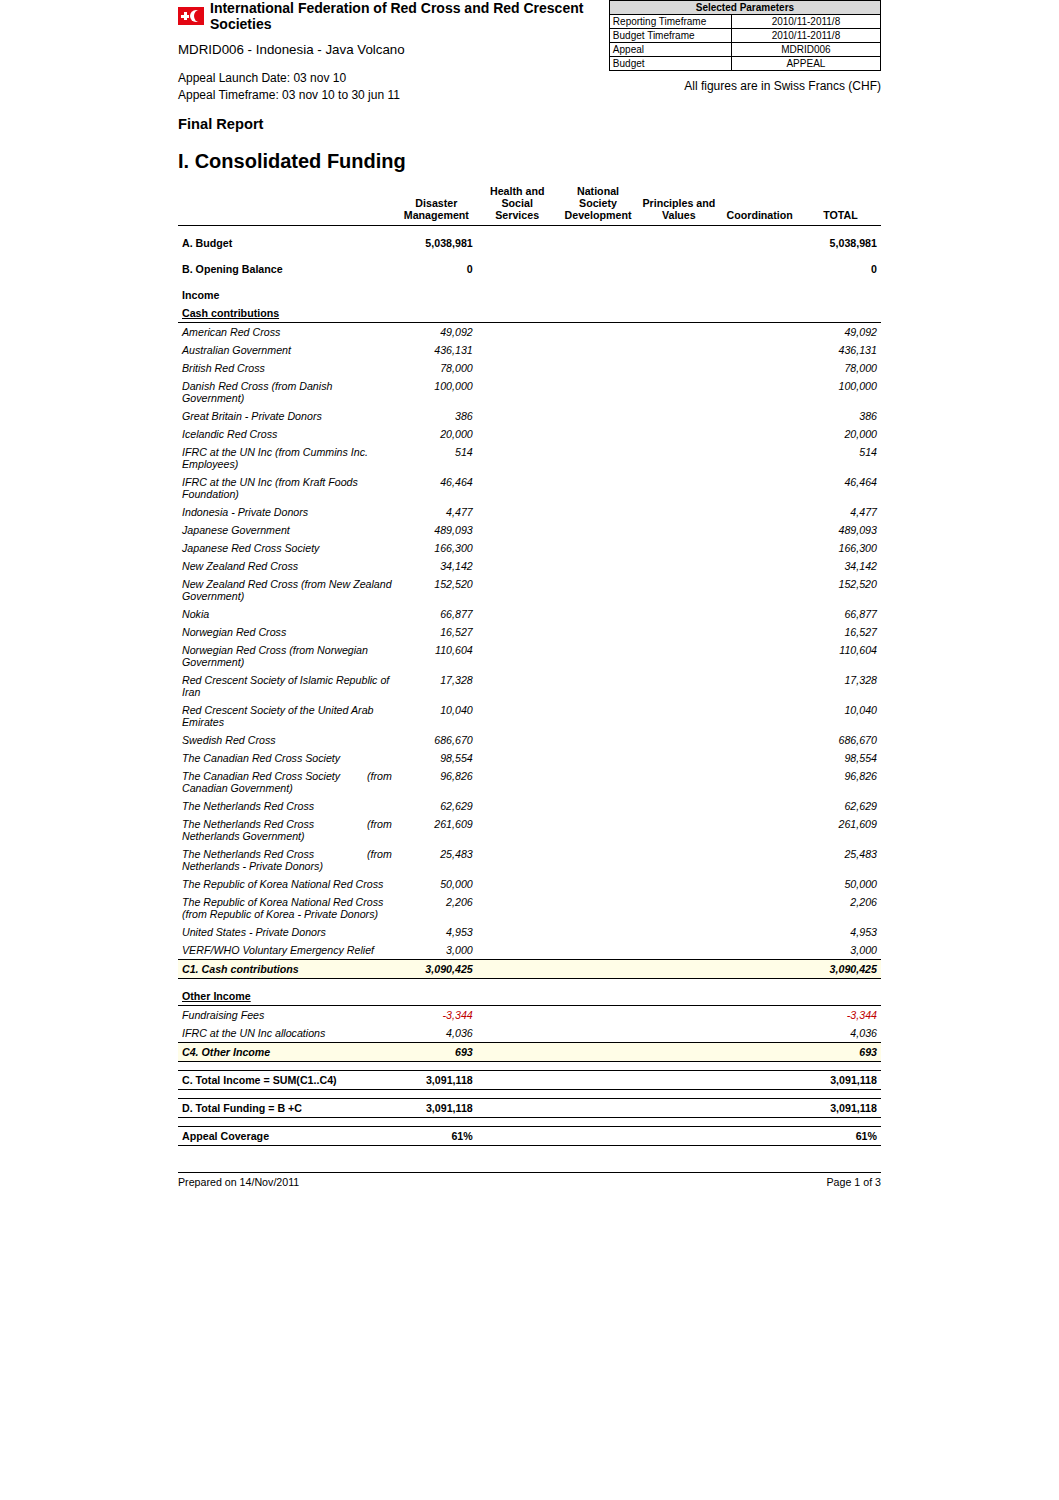International Federation of Red Cross and Red Crescent Societies
MDRID006 - Indonesia - Java Volcano
Appeal Launch Date: 03 nov 10
Appeal Timeframe: 03 nov 10 to 30 jun 11
Final Report
| Selected Parameters |
| --- |
| Reporting Timeframe | 2010/11-2011/8 |
| Budget Timeframe | 2010/11-2011/8 |
| Appeal | MDRID006 |
| Budget | APPEAL |
All figures are in Swiss Francs (CHF)
I. Consolidated Funding
| | Disaster Management | Health and Social Services | National Society Development | Principles and Values | Coordination | TOTAL |
| --- | --- | --- | --- | --- | --- | --- |
| A. Budget | 5,038,981 | | | | | 5,038,981 |
| B. Opening Balance | 0 | | | | | 0 |
| Income | |
| Cash contributions | |
| American Red Cross | 49,092 | | | | | 49,092 |
| Australian Government | 436,131 | | | | | 436,131 |
| British Red Cross | 78,000 | | | | | 78,000 |
| Danish Red Cross (from Danish Government) | 100,000 | | | | | 100,000 |
| Great Britain - Private Donors | 386 | | | | | 386 |
| Icelandic Red Cross | 20,000 | | | | | 20,000 |
| IFRC at the UN Inc (from Cummins Inc. Employees) | 514 | | | | | 514 |
| IFRC at the UN Inc (from Kraft Foods Foundation) | 46,464 | | | | | 46,464 |
| Indonesia - Private Donors | 4,477 | | | | | 4,477 |
| Japanese Government | 489,093 | | | | | 489,093 |
| Japanese Red Cross Society | 166,300 | | | | | 166,300 |
| New Zealand Red Cross | 34,142 | | | | | 34,142 |
| New Zealand Red Cross (from New Zealand Government) | 152,520 | | | | | 152,520 |
| Nokia | 66,877 | | | | | 66,877 |
| Norwegian Red Cross | 16,527 | | | | | 16,527 |
| Norwegian Red Cross (from Norwegian Government) | 110,604 | | | | | 110,604 |
| Red Crescent Society of Islamic Republic of Iran | 17,328 | | | | | 17,328 |
| Red Crescent Society of the United Arab Emirates | 10,040 | | | | | 10,040 |
| Swedish Red Cross | 686,670 | | | | | 686,670 |
| The Canadian Red Cross Society | 98,554 | | | | | 98,554 |
| The Canadian Red Cross Society (from Canadian Government) | 96,826 | | | | | 96,826 |
| The Netherlands Red Cross | 62,629 | | | | | 62,629 |
| The Netherlands Red Cross (from Netherlands Government) | 261,609 | | | | | 261,609 |
| The Netherlands Red Cross (from Netherlands - Private Donors) | 25,483 | | | | | 25,483 |
| The Republic of Korea National Red Cross | 50,000 | | | | | 50,000 |
| The Republic of Korea National Red Cross (from Republic of Korea - Private Donors) | 2,206 | | | | | 2,206 |
| United States - Private Donors | 4,953 | | | | | 4,953 |
| VERF/WHO Voluntary Emergency Relief | 3,000 | | | | | 3,000 |
| C1. Cash contributions | 3,090,425 | | | | | 3,090,425 |
| Other Income | |
| Fundraising Fees | -3,344 | | | | | -3,344 |
| IFRC at the UN Inc allocations | 4,036 | | | | | 4,036 |
| C4. Other Income | 693 | | | | | 693 |
| C. Total Income = SUM(C1..C4) | 3,091,118 | | | | | 3,091,118 |
| D. Total Funding = B +C | 3,091,118 | | | | | 3,091,118 |
| Appeal Coverage | 61% | | | | | 61% |
Prepared on 14/Nov/2011
Page 1 of 3